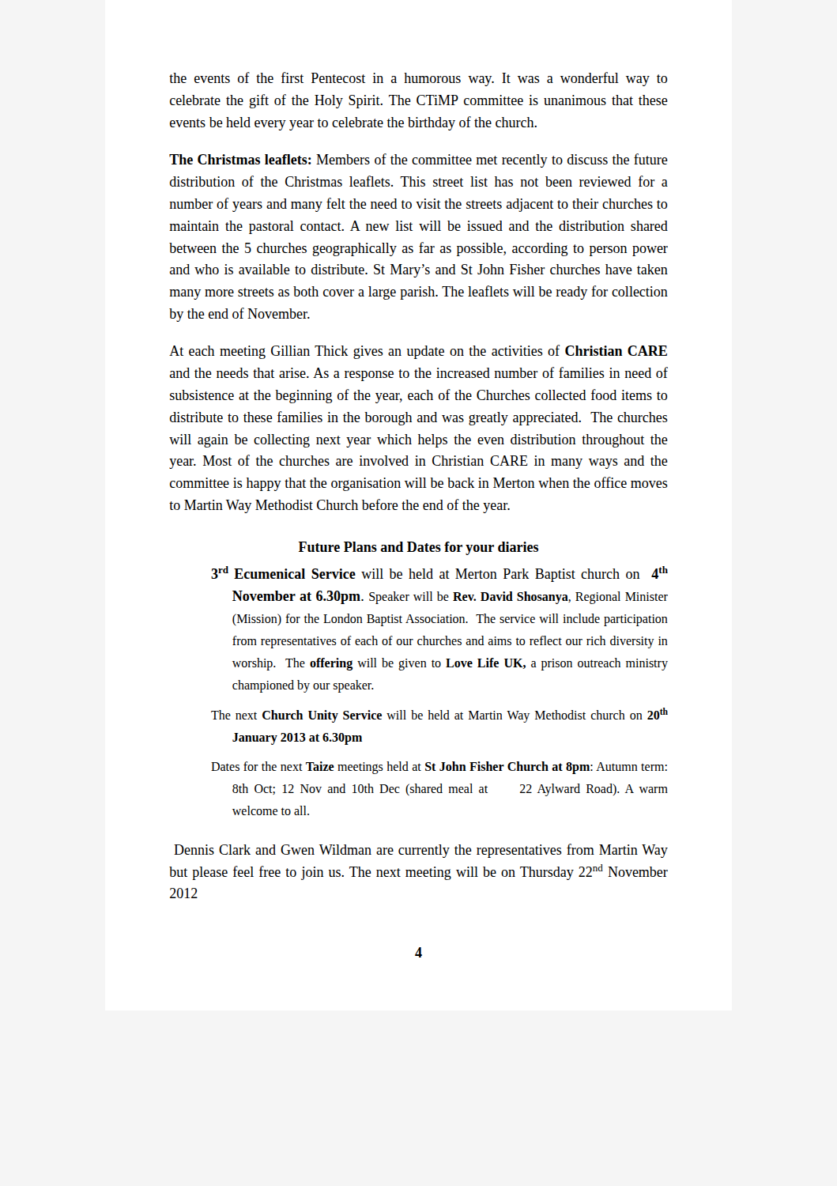the events of the first Pentecost in a humorous way. It was a wonderful way to celebrate the gift of the Holy Spirit. The CTiMP committee is unanimous that these events be held every year to celebrate the birthday of the church.
The Christmas leaflets: Members of the committee met recently to discuss the future distribution of the Christmas leaflets. This street list has not been reviewed for a number of years and many felt the need to visit the streets adjacent to their churches to maintain the pastoral contact. A new list will be issued and the distribution shared between the 5 churches geographically as far as possible, according to person power and who is available to distribute. St Mary’s and St John Fisher churches have taken many more streets as both cover a large parish. The leaflets will be ready for collection by the end of November.
At each meeting Gillian Thick gives an update on the activities of Christian CARE and the needs that arise. As a response to the increased number of families in need of subsistence at the beginning of the year, each of the Churches collected food items to distribute to these families in the borough and was greatly appreciated. The churches will again be collecting next year which helps the even distribution throughout the year. Most of the churches are involved in Christian CARE in many ways and the committee is happy that the organisation will be back in Merton when the office moves to Martin Way Methodist Church before the end of the year.
Future Plans and Dates for your diaries
3rd Ecumenical Service will be held at Merton Park Baptist church on 4th November at 6.30pm. Speaker will be Rev. David Shosanya, Regional Minister (Mission) for the London Baptist Association. The service will include participation from representatives of each of our churches and aims to reflect our rich diversity in worship. The offering will be given to Love Life UK, a prison outreach ministry championed by our speaker.
The next Church Unity Service will be held at Martin Way Methodist church on 20th January 2013 at 6.30pm
Dates for the next Taize meetings held at St John Fisher Church at 8pm: Autumn term: 8th Oct; 12 Nov and 10th Dec (shared meal at 22 Aylward Road). A warm welcome to all.
Dennis Clark and Gwen Wildman are currently the representatives from Martin Way but please feel free to join us. The next meeting will be on Thursday 22nd November 2012
4